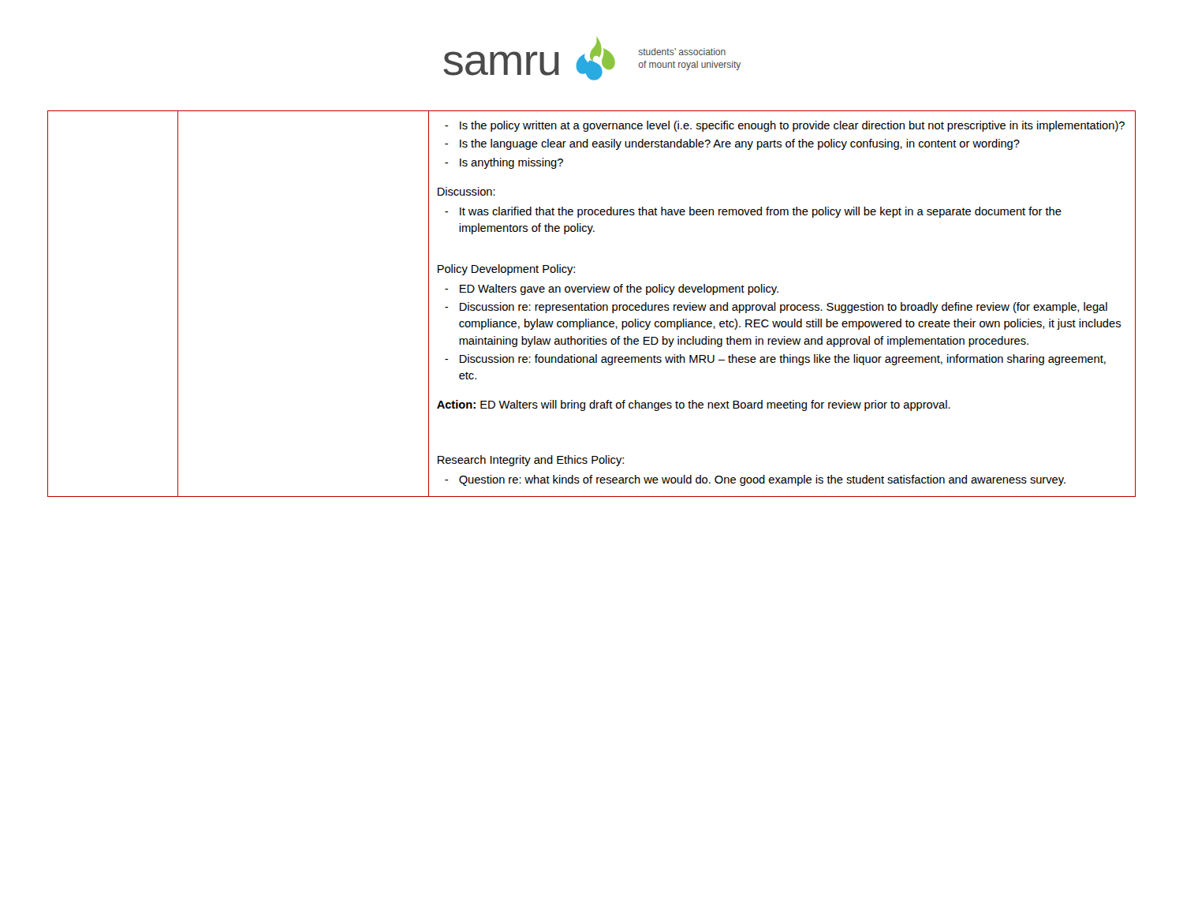samru
students’ association
of mount royal university
| | | Is the policy written at a governance level (i.e. specific enough to provide clear direction but not prescriptive in its implementation)? Is the language clear and easily understandable? Are any parts of the policy confusing, in content or wording? Is anything missing? Discussion: It was clarified that the procedures that have been removed from the policy will be kept in a separate document for the implementors of the policy. Policy Development Policy: ED Walters gave an overview of the policy development policy. Discussion re: representation procedures review and approval process. Suggestion to broadly define review (for example, legal compliance, bylaw compliance, policy compliance, etc). REC would still be empowered to create their own policies, it just includes maintaining bylaw authorities of the ED by including them in review and approval of implementation procedures. Discussion re: foundational agreements with MRU – these are things like the liquor agreement, information sharing agreement, etc. Action: ED Walters will bring draft of changes to the next Board meeting for review prior to approval. Research Integrity and Ethics Policy: Question re: what kinds of research we would do. One good example is the student satisfaction and awareness survey. |